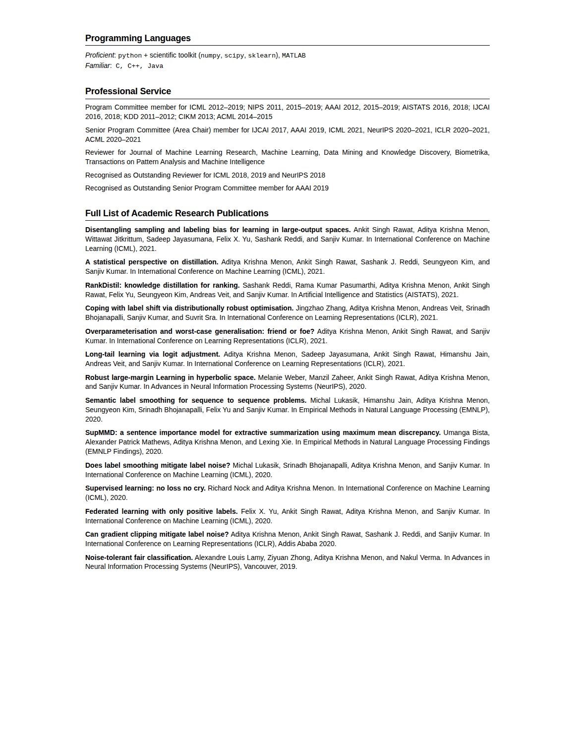Programming Languages
Proficient: python + scientific toolkit (numpy, scipy, sklearn), MATLAB
Familiar: C, C++, Java
Professional Service
Program Committee member for ICML 2012–2019; NIPS 2011, 2015–2019; AAAI 2012, 2015–2019; AISTATS 2016, 2018; IJCAI 2016, 2018; KDD 2011–2012; CIKM 2013; ACML 2014–2015
Senior Program Committee (Area Chair) member for IJCAI 2017, AAAI 2019, ICML 2021, NeurIPS 2020–2021, ICLR 2020–2021, ACML 2020–2021
Reviewer for Journal of Machine Learning Research, Machine Learning, Data Mining and Knowledge Discovery, Biometrika, Transactions on Pattern Analysis and Machine Intelligence
Recognised as Outstanding Reviewer for ICML 2018, 2019 and NeurIPS 2018
Recognised as Outstanding Senior Program Committee member for AAAI 2019
Full List of Academic Research Publications
Disentangling sampling and labeling bias for learning in large-output spaces. Ankit Singh Rawat, Aditya Krishna Menon, Wittawat Jitkrittum, Sadeep Jayasumana, Felix X. Yu, Sashank Reddi, and Sanjiv Kumar. In International Conference on Machine Learning (ICML), 2021.
A statistical perspective on distillation. Aditya Krishna Menon, Ankit Singh Rawat, Sashank J. Reddi, Seungyeon Kim, and Sanjiv Kumar. In International Conference on Machine Learning (ICML), 2021.
RankDistil: knowledge distillation for ranking. Sashank Reddi, Rama Kumar Pasumarthi, Aditya Krishna Menon, Ankit Singh Rawat, Felix Yu, Seungyeon Kim, Andreas Veit, and Sanjiv Kumar. In Artificial Intelligence and Statistics (AISTATS), 2021.
Coping with label shift via distributionally robust optimisation. Jingzhao Zhang, Aditya Krishna Menon, Andreas Veit, Srinadh Bhojanapalli, Sanjiv Kumar, and Suvrit Sra. In International Conference on Learning Representations (ICLR), 2021.
Overparameterisation and worst-case generalisation: friend or foe? Aditya Krishna Menon, Ankit Singh Rawat, and Sanjiv Kumar. In International Conference on Learning Representations (ICLR), 2021.
Long-tail learning via logit adjustment. Aditya Krishna Menon, Sadeep Jayasumana, Ankit Singh Rawat, Himanshu Jain, Andreas Veit, and Sanjiv Kumar. In International Conference on Learning Representations (ICLR), 2021.
Robust large-margin Learning in hyperbolic space. Melanie Weber, Manzil Zaheer, Ankit Singh Rawat, Aditya Krishna Menon, and Sanjiv Kumar. In Advances in Neural Information Processing Systems (NeurIPS), 2020.
Semantic label smoothing for sequence to sequence problems. Michal Lukasik, Himanshu Jain, Aditya Krishna Menon, Seungyeon Kim, Srinadh Bhojanapalli, Felix Yu and Sanjiv Kumar. In Empirical Methods in Natural Language Processing (EMNLP), 2020.
SupMMD: a sentence importance model for extractive summarization using maximum mean discrepancy. Umanga Bista, Alexander Patrick Mathews, Aditya Krishna Menon, and Lexing Xie. In Empirical Methods in Natural Language Processing Findings (EMNLP Findings), 2020.
Does label smoothing mitigate label noise? Michal Lukasik, Srinadh Bhojanapalli, Aditya Krishna Menon, and Sanjiv Kumar. In International Conference on Machine Learning (ICML), 2020.
Supervised learning: no loss no cry. Richard Nock and Aditya Krishna Menon. In International Conference on Machine Learning (ICML), 2020.
Federated learning with only positive labels. Felix X. Yu, Ankit Singh Rawat, Aditya Krishna Menon, and Sanjiv Kumar. In International Conference on Machine Learning (ICML), 2020.
Can gradient clipping mitigate label noise? Aditya Krishna Menon, Ankit Singh Rawat, Sashank J. Reddi, and Sanjiv Kumar. In International Conference on Learning Representations (ICLR), Addis Ababa 2020.
Noise-tolerant fair classification. Alexandre Louis Lamy, Ziyuan Zhong, Aditya Krishna Menon, and Nakul Verma. In Advances in Neural Information Processing Systems (NeurIPS), Vancouver, 2019.